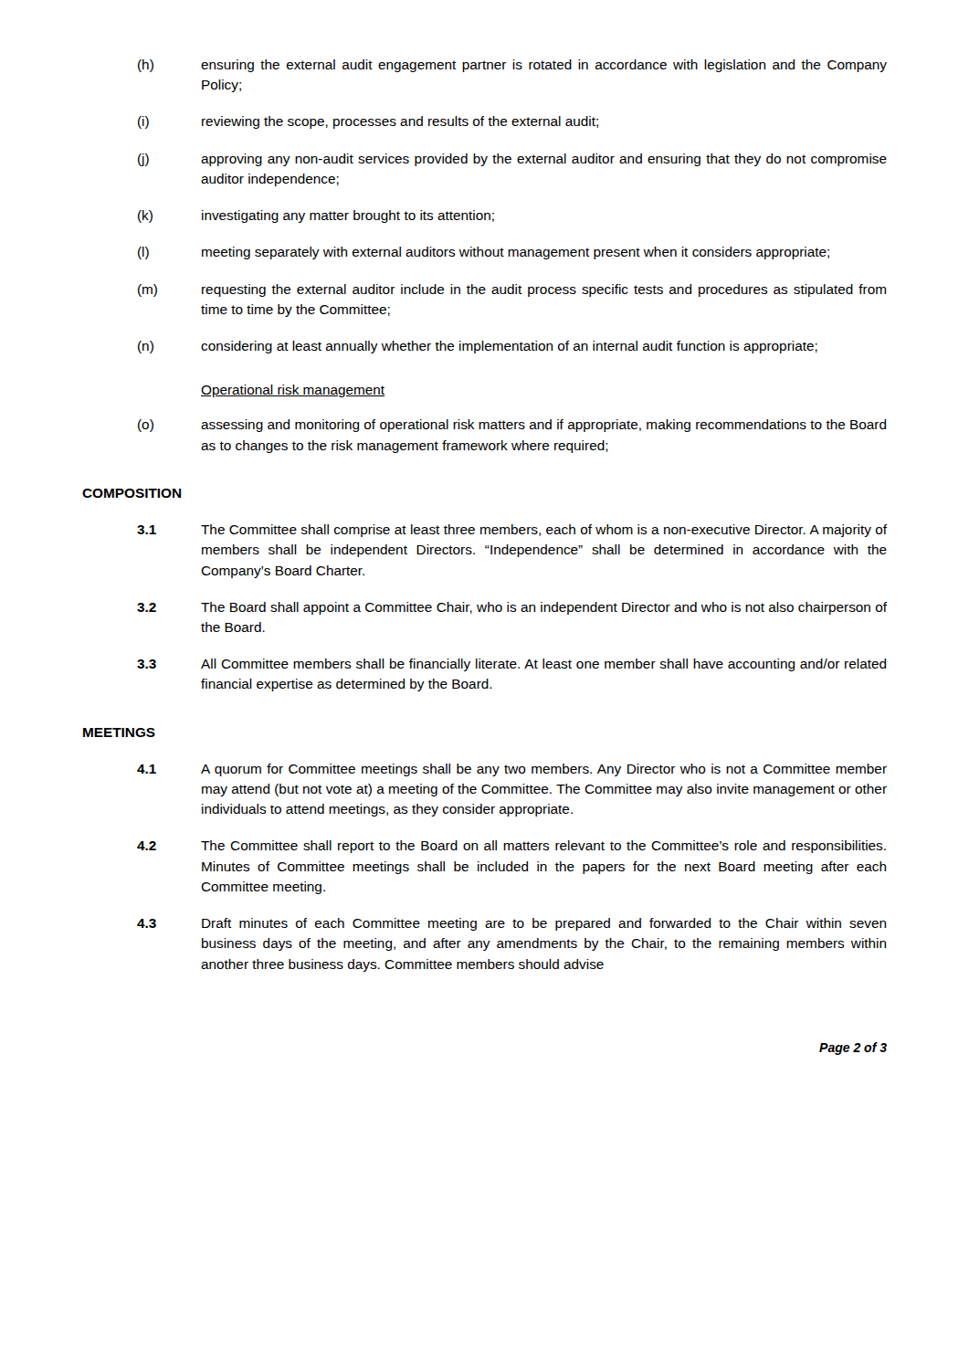(h)
ensuring the external audit engagement partner is rotated in accordance with legislation and the Company Policy;
(i)
reviewing the scope, processes and results of the external audit;
(j)
approving any non-audit services provided by the external auditor and ensuring that they do not compromise auditor independence;
(k)
investigating any matter brought to its attention;
(l)
meeting separately with external auditors without management present when it considers appropriate;
(m)
requesting the external auditor include in the audit process specific tests and procedures as stipulated from time to time by the Committee;
(n)
considering at least annually whether the implementation of an internal audit function is appropriate;
Operational risk management
(o)
assessing and monitoring of operational risk matters and if appropriate, making recommendations to the Board as to changes to the risk management framework where required;
Composition
3.1
The Committee shall comprise at least three members, each of whom is a non-executive Director. A majority of members shall be independent Directors. “Independence” shall be determined in accordance with the Company’s Board Charter.
3.2
The Board shall appoint a Committee Chair, who is an independent Director and who is not also chairperson of the Board.
3.3
All Committee members shall be financially literate. At least one member shall have accounting and/or related financial expertise as determined by the Board.
Meetings
4.1
A quorum for Committee meetings shall be any two members. Any Director who is not a Committee member may attend (but not vote at) a meeting of the Committee. The Committee may also invite management or other individuals to attend meetings, as they consider appropriate.
4.2
The Committee shall report to the Board on all matters relevant to the Committee’s role and responsibilities. Minutes of Committee meetings shall be included in the papers for the next Board meeting after each Committee meeting.
4.3
Draft minutes of each Committee meeting are to be prepared and forwarded to the Chair within seven business days of the meeting, and after any amendments by the Chair, to the remaining members within another three business days. Committee members should advise
Page 2 of 3